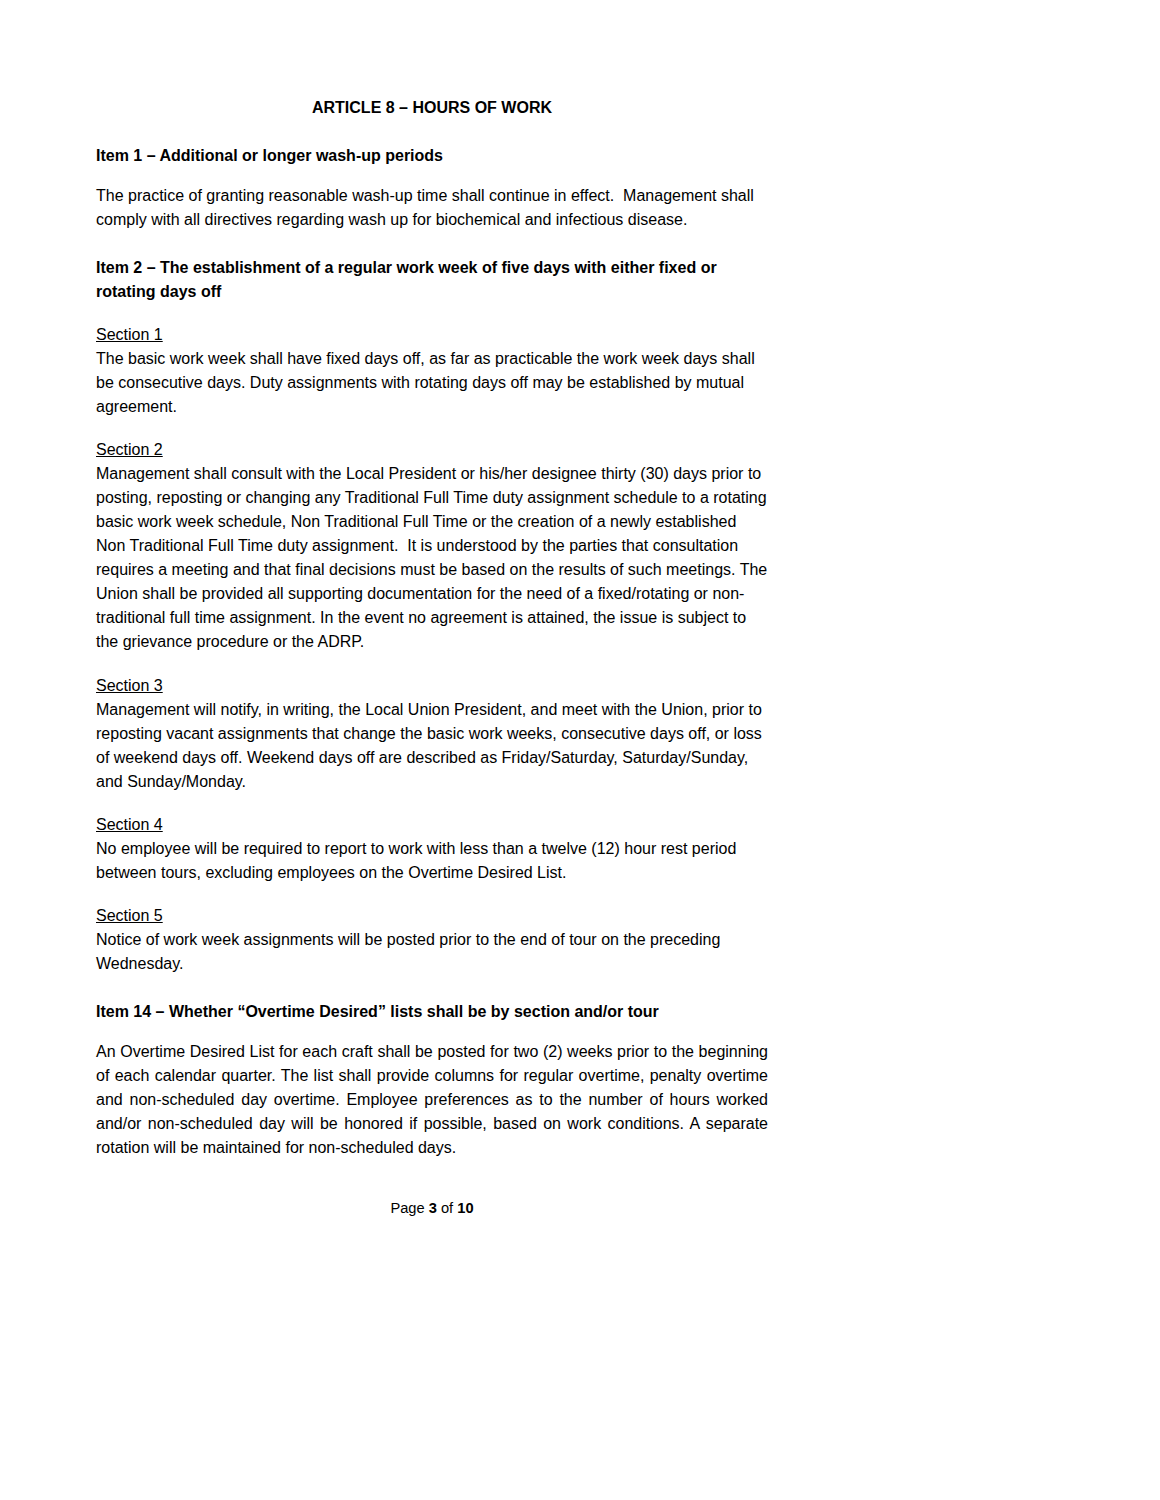ARTICLE 8 – HOURS OF WORK
Item 1 – Additional or longer wash-up periods
The practice of granting reasonable wash-up time shall continue in effect. Management shall comply with all directives regarding wash up for biochemical and infectious disease.
Item 2 – The establishment of a regular work week of five days with either fixed or rotating days off
Section 1
The basic work week shall have fixed days off, as far as practicable the work week days shall be consecutive days. Duty assignments with rotating days off may be established by mutual agreement.
Section 2
Management shall consult with the Local President or his/her designee thirty (30) days prior to posting, reposting or changing any Traditional Full Time duty assignment schedule to a rotating basic work week schedule, Non Traditional Full Time or the creation of a newly established Non Traditional Full Time duty assignment. It is understood by the parties that consultation requires a meeting and that final decisions must be based on the results of such meetings. The Union shall be provided all supporting documentation for the need of a fixed/rotating or non-traditional full time assignment. In the event no agreement is attained, the issue is subject to the grievance procedure or the ADRP.
Section 3
Management will notify, in writing, the Local Union President, and meet with the Union, prior to reposting vacant assignments that change the basic work weeks, consecutive days off, or loss of weekend days off. Weekend days off are described as Friday/Saturday, Saturday/Sunday, and Sunday/Monday.
Section 4
No employee will be required to report to work with less than a twelve (12) hour rest period between tours, excluding employees on the Overtime Desired List.
Section 5
Notice of work week assignments will be posted prior to the end of tour on the preceding Wednesday.
Item 14 – Whether “Overtime Desired” lists shall be by section and/or tour
An Overtime Desired List for each craft shall be posted for two (2) weeks prior to the beginning of each calendar quarter. The list shall provide columns for regular overtime, penalty overtime and non-scheduled day overtime. Employee preferences as to the number of hours worked and/or non-scheduled day will be honored if possible, based on work conditions. A separate rotation will be maintained for non-scheduled days.
Page 3 of 10